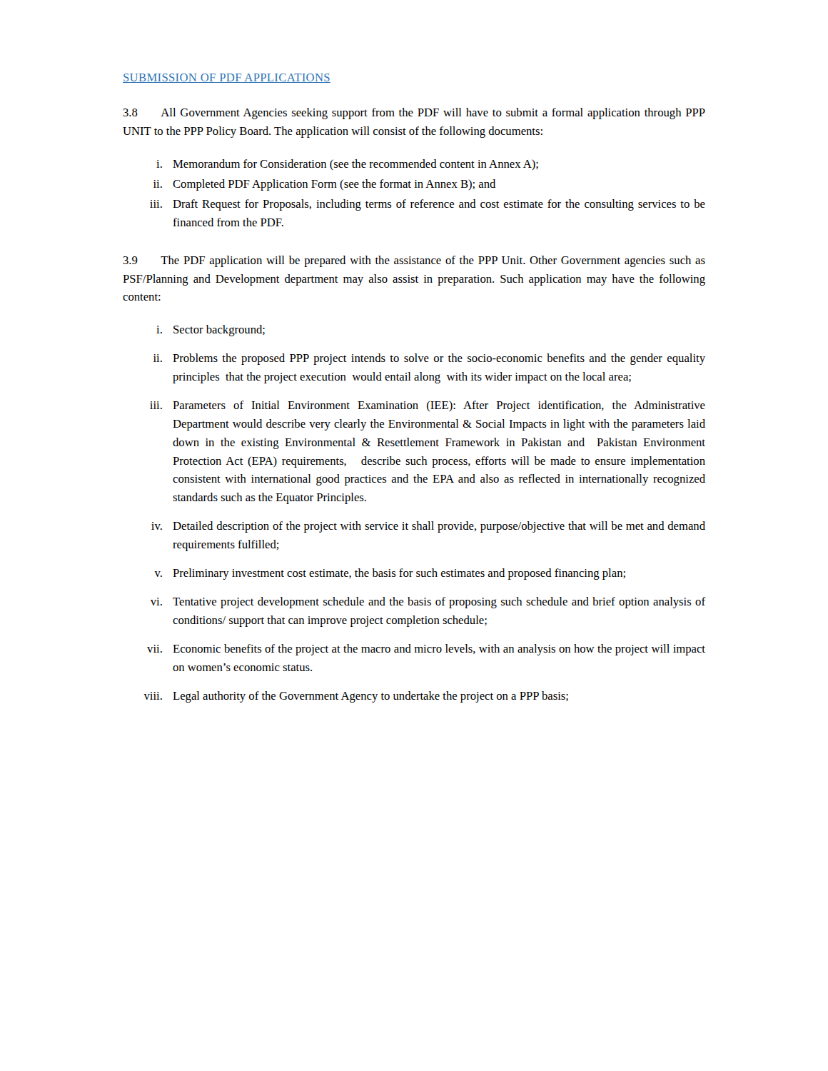SUBMISSION OF PDF APPLICATIONS
3.8 All Government Agencies seeking support from the PDF will have to submit a formal application through PPP UNIT to the PPP Policy Board. The application will consist of the following documents:
Memorandum for Consideration (see the recommended content in Annex A);
Completed PDF Application Form (see the format in Annex B); and
Draft Request for Proposals, including terms of reference and cost estimate for the consulting services to be financed from the PDF.
3.9 The PDF application will be prepared with the assistance of the PPP Unit. Other Government agencies such as PSF/Planning and Development department may also assist in preparation. Such application may have the following content:
Sector background;
Problems the proposed PPP project intends to solve or the socio-economic benefits and the gender equality principles that the project execution would entail along with its wider impact on the local area;
Parameters of Initial Environment Examination (IEE): After Project identification, the Administrative Department would describe very clearly the Environmental & Social Impacts in light with the parameters laid down in the existing Environmental & Resettlement Framework in Pakistan and Pakistan Environment Protection Act (EPA) requirements, describe such process, efforts will be made to ensure implementation consistent with international good practices and the EPA and also as reflected in internationally recognized standards such as the Equator Principles.
Detailed description of the project with service it shall provide, purpose/objective that will be met and demand requirements fulfilled;
Preliminary investment cost estimate, the basis for such estimates and proposed financing plan;
Tentative project development schedule and the basis of proposing such schedule and brief option analysis of conditions/ support that can improve project completion schedule;
Economic benefits of the project at the macro and micro levels, with an analysis on how the project will impact on women’s economic status.
Legal authority of the Government Agency to undertake the project on a PPP basis;